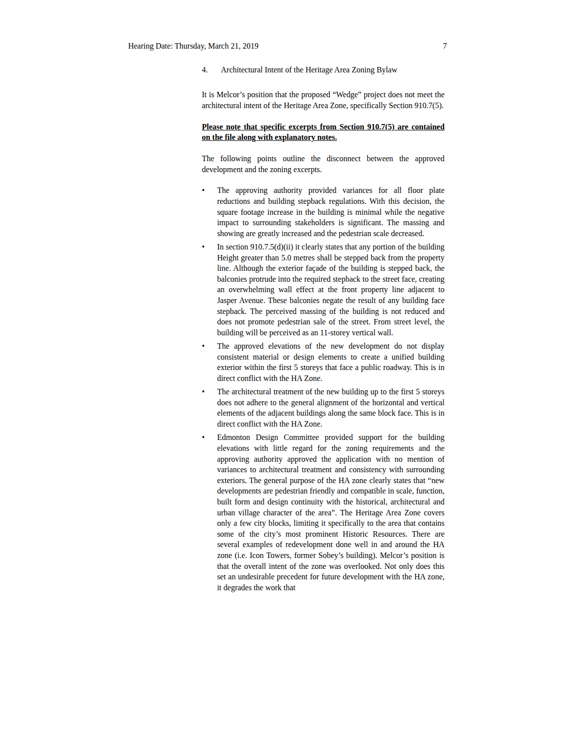Hearing Date: Thursday, March 21, 2019
7
4.
Architectural Intent of the Heritage Area Zoning Bylaw
It is Melcor’s position that the proposed “Wedge” project does not meet the architectural intent of the Heritage Area Zone, specifically Section 910.7(5).
Please note that specific excerpts from Section 910.7(5) are contained on the file along with explanatory notes.
The following points outline the disconnect between the approved development and the zoning excerpts.
• The approving authority provided variances for all floor plate reductions and building stepback regulations. With this decision, the square footage increase in the building is minimal while the negative impact to surrounding stakeholders is significant. The massing and showing are greatly increased and the pedestrian scale decreased.
• In section 910.7.5(d)(ii) it clearly states that any portion of the building Height greater than 5.0 metres shall be stepped back from the property line. Although the exterior façade of the building is stepped back, the balconies protrude into the required stepback to the street face, creating an overwhelming wall effect at the front property line adjacent to Jasper Avenue. These balconies negate the result of any building face stepback. The perceived massing of the building is not reduced and does not promote pedestrian sale of the street. From street level, the building will be perceived as an 11-storey vertical wall.
• The approved elevations of the new development do not display consistent material or design elements to create a unified building exterior within the first 5 storeys that face a public roadway. This is in direct conflict with the HA Zone.
• The architectural treatment of the new building up to the first 5 storeys does not adhere to the general alignment of the horizontal and vertical elements of the adjacent buildings along the same block face. This is in direct conflict with the HA Zone.
• Edmonton Design Committee provided support for the building elevations with little regard for the zoning requirements and the approving authority approved the application with no mention of variances to architectural treatment and consistency with surrounding exteriors. The general purpose of the HA zone clearly states that “new developments are pedestrian friendly and compatible in scale, function, built form and design continuity with the historical, architectural and urban village character of the area”. The Heritage Area Zone covers only a few city blocks, limiting it specifically to the area that contains some of the city’s most prominent Historic Resources. There are several examples of redevelopment done well in and around the HA zone (i.e. Icon Towers, former Sobey’s building). Melcor’s position is that the overall intent of the zone was overlooked. Not only does this set an undesirable precedent for future development with the HA zone, it degrades the work that